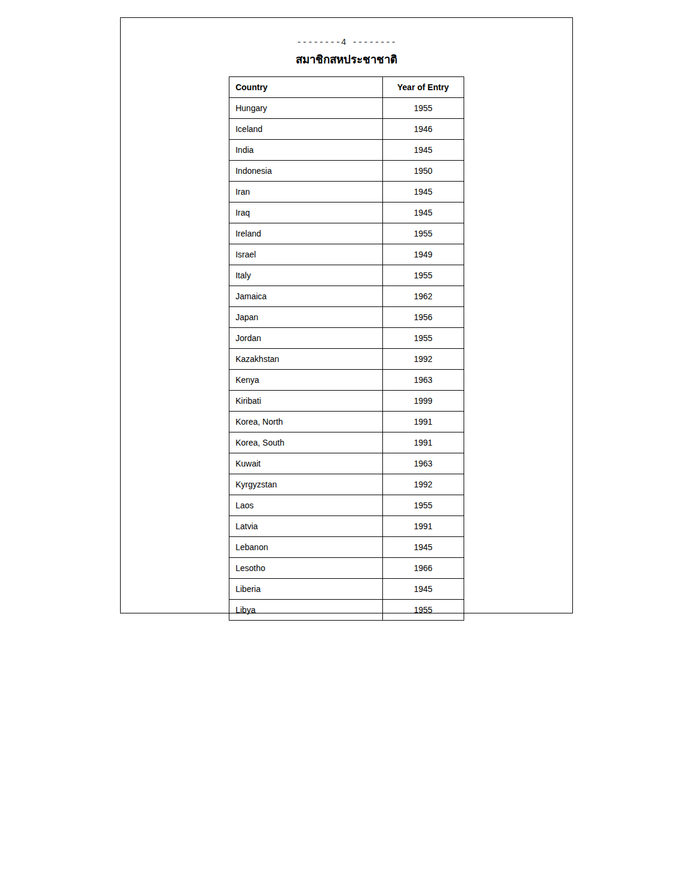--------4 --------
สมาชิกสหประชาชาติ
| Country | Year of Entry |
| --- | --- |
| Hungary | 1955 |
| Iceland | 1946 |
| India | 1945 |
| Indonesia | 1950 |
| Iran | 1945 |
| Iraq | 1945 |
| Ireland | 1955 |
| Israel | 1949 |
| Italy | 1955 |
| Jamaica | 1962 |
| Japan | 1956 |
| Jordan | 1955 |
| Kazakhstan | 1992 |
| Kenya | 1963 |
| Kiribati | 1999 |
| Korea, North | 1991 |
| Korea, South | 1991 |
| Kuwait | 1963 |
| Kyrgyzstan | 1992 |
| Laos | 1955 |
| Latvia | 1991 |
| Lebanon | 1945 |
| Lesotho | 1966 |
| Liberia | 1945 |
| Libya | 1955 |